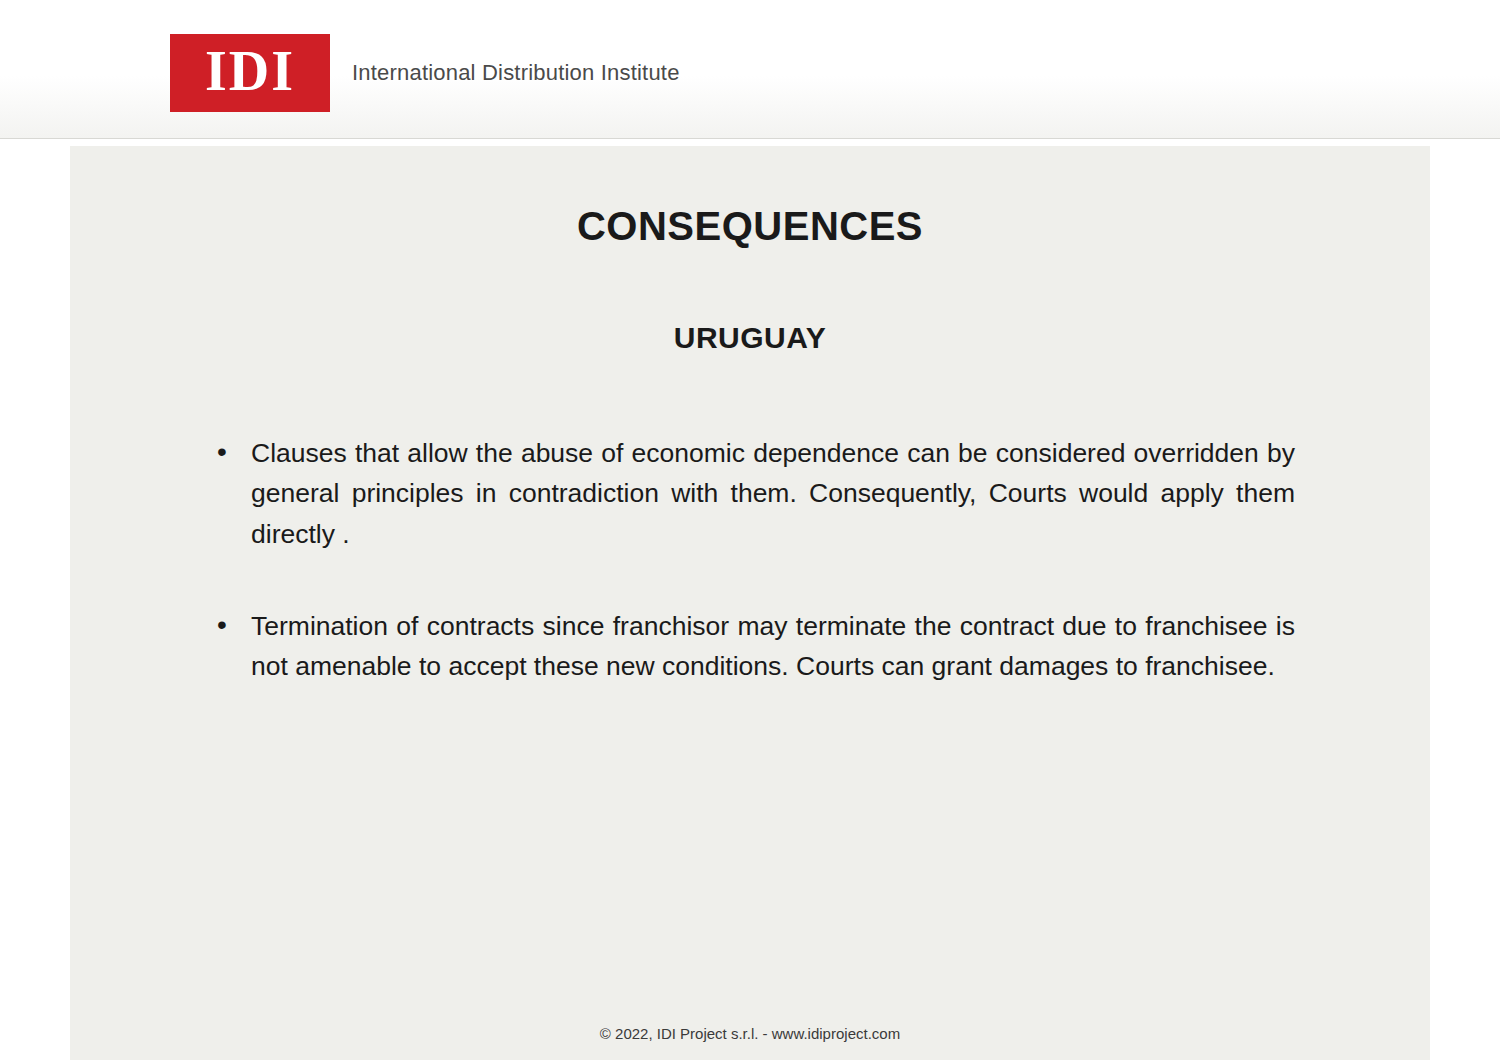IDI
International Distribution Institute
CONSEQUENCES
URUGUAY
Clauses that allow the abuse of economic dependence can be considered overridden by general principles in contradiction with them. Consequently, Courts would apply them directly .
Termination of contracts since franchisor may terminate the contract due to franchisee is not amenable to accept these new conditions. Courts can grant damages to franchisee.
© 2022, IDI Project s.r.l. - www.idiproject.com